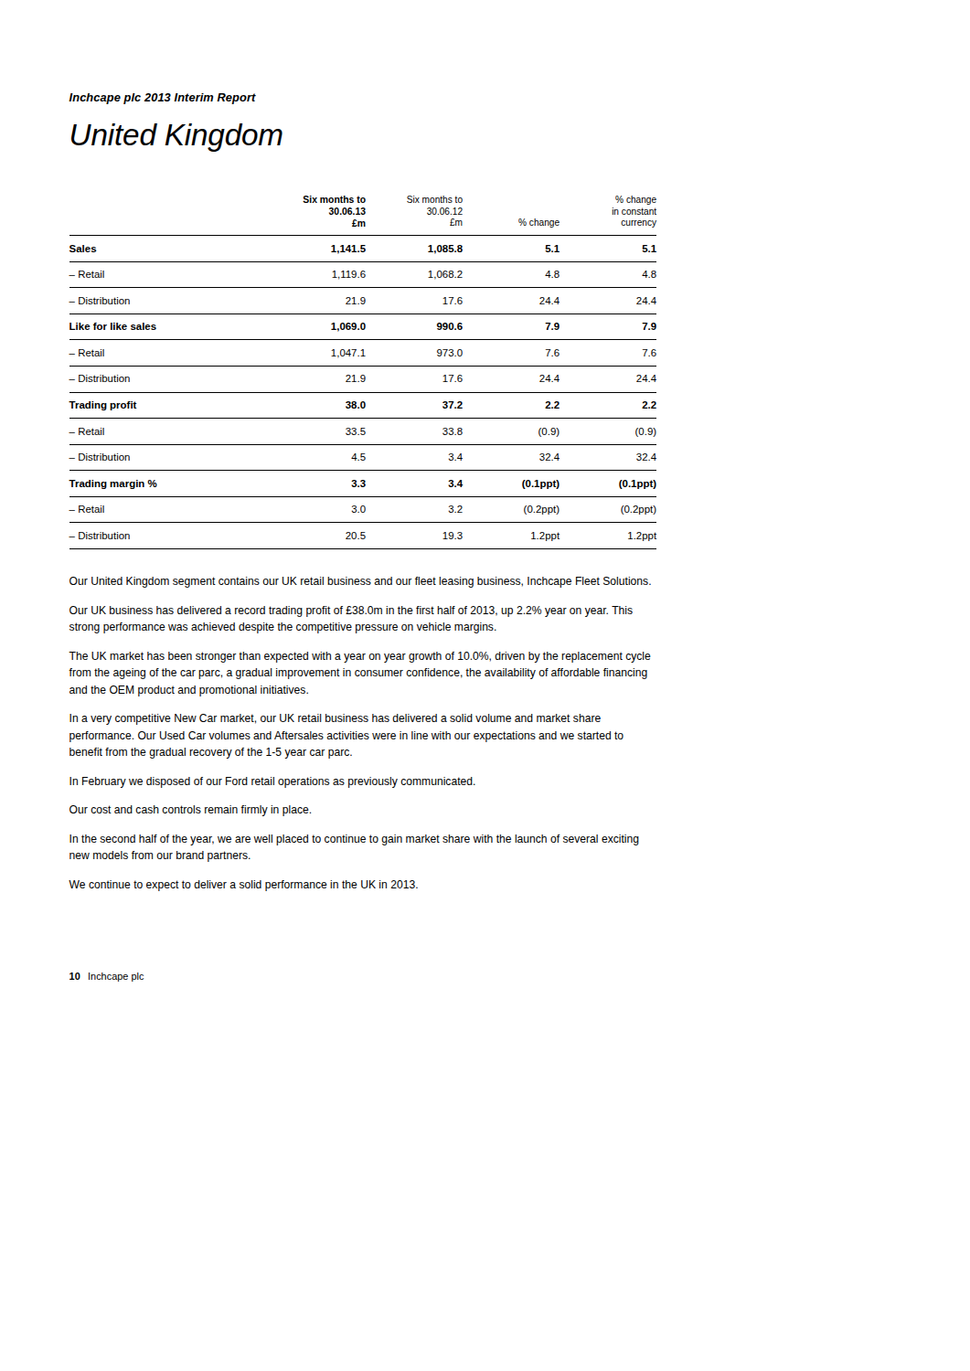Inchcape plc 2013 Interim Report
United Kingdom
| | Six months to 30.06.13 £m | Six months to 30.06.12 £m | % change | % change in constant currency |
| --- | --- | --- | --- | --- |
| Sales | 1,141.5 | 1,085.8 | 5.1 | 5.1 |
| – Retail | 1,119.6 | 1,068.2 | 4.8 | 4.8 |
| – Distribution | 21.9 | 17.6 | 24.4 | 24.4 |
| Like for like sales | 1,069.0 | 990.6 | 7.9 | 7.9 |
| – Retail | 1,047.1 | 973.0 | 7.6 | 7.6 |
| – Distribution | 21.9 | 17.6 | 24.4 | 24.4 |
| Trading profit | 38.0 | 37.2 | 2.2 | 2.2 |
| – Retail | 33.5 | 33.8 | (0.9) | (0.9) |
| – Distribution | 4.5 | 3.4 | 32.4 | 32.4 |
| Trading margin % | 3.3 | 3.4 | (0.1ppt) | (0.1ppt) |
| – Retail | 3.0 | 3.2 | (0.2ppt) | (0.2ppt) |
| – Distribution | 20.5 | 19.3 | 1.2ppt | 1.2ppt |
Our United Kingdom segment contains our UK retail business and our fleet leasing business, Inchcape Fleet Solutions.
Our UK business has delivered a record trading profit of £38.0m in the first half of 2013, up 2.2% year on year. This strong performance was achieved despite the competitive pressure on vehicle margins.
The UK market has been stronger than expected with a year on year growth of 10.0%, driven by the replacement cycle from the ageing of the car parc, a gradual improvement in consumer confidence, the availability of affordable financing and the OEM product and promotional initiatives.
In a very competitive New Car market, our UK retail business has delivered a solid volume and market share performance. Our Used Car volumes and Aftersales activities were in line with our expectations and we started to benefit from the gradual recovery of the 1-5 year car parc.
In February we disposed of our Ford retail operations as previously communicated.
Our cost and cash controls remain firmly in place.
In the second half of the year, we are well placed to continue to gain market share with the launch of several exciting new models from our brand partners.
We continue to expect to deliver a solid performance in the UK in 2013.
10 Inchcape plc